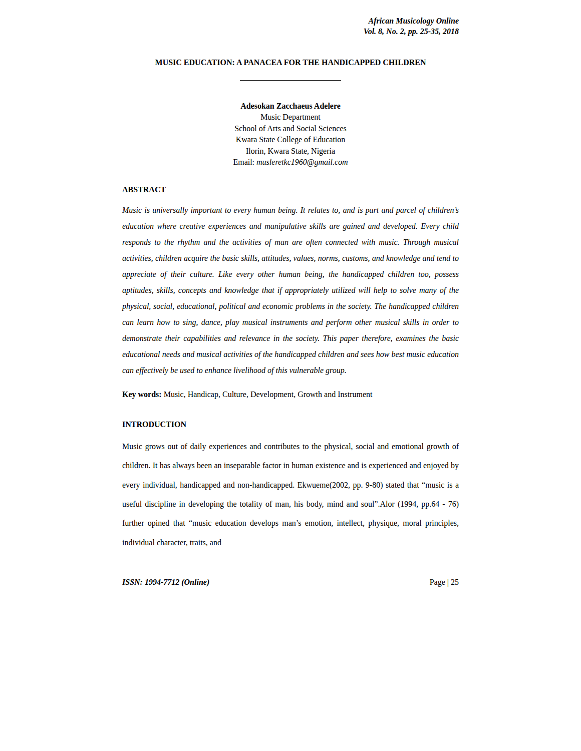African Musicology Online
Vol. 8, No. 2, pp. 25-35, 2018
Music Education: A Panacea for the Handicapped Children
Adesokan Zacchaeus Adelere
Music Department
School of Arts and Social Sciences
Kwara State College of Education
Ilorin, Kwara State, Nigeria
Email: musleretkc1960@gmail.com
Abstract
Music is universally important to every human being. It relates to, and is part and parcel of children’s education where creative experiences and manipulative skills are gained and developed. Every child responds to the rhythm and the activities of man are often connected with music. Through musical activities, children acquire the basic skills, attitudes, values, norms, customs, and knowledge and tend to appreciate of their culture. Like every other human being, the handicapped children too, possess aptitudes, skills, concepts and knowledge that if appropriately utilized will help to solve many of the physical, social, educational, political and economic problems in the society. The handicapped children can learn how to sing, dance, play musical instruments and perform other musical skills in order to demonstrate their capabilities and relevance in the society. This paper therefore, examines the basic educational needs and musical activities of the handicapped children and sees how best music education can effectively be used to enhance livelihood of this vulnerable group.
Key words: Music, Handicap, Culture, Development, Growth and Instrument
Introduction
Music grows out of daily experiences and contributes to the physical, social and emotional growth of children. It has always been an inseparable factor in human existence and is experienced and enjoyed by every individual, handicapped and non-handicapped. Ekwueme(2002, pp. 9-80) stated that “music is a useful discipline in developing the totality of man, his body, mind and soul”.Alor (1994, pp.64 - 76) further opined that “music education develops man’s emotion, intellect, physique, moral principles, individual character, traits, and
ISSN: 1994-7712 (Online)
Page | 25